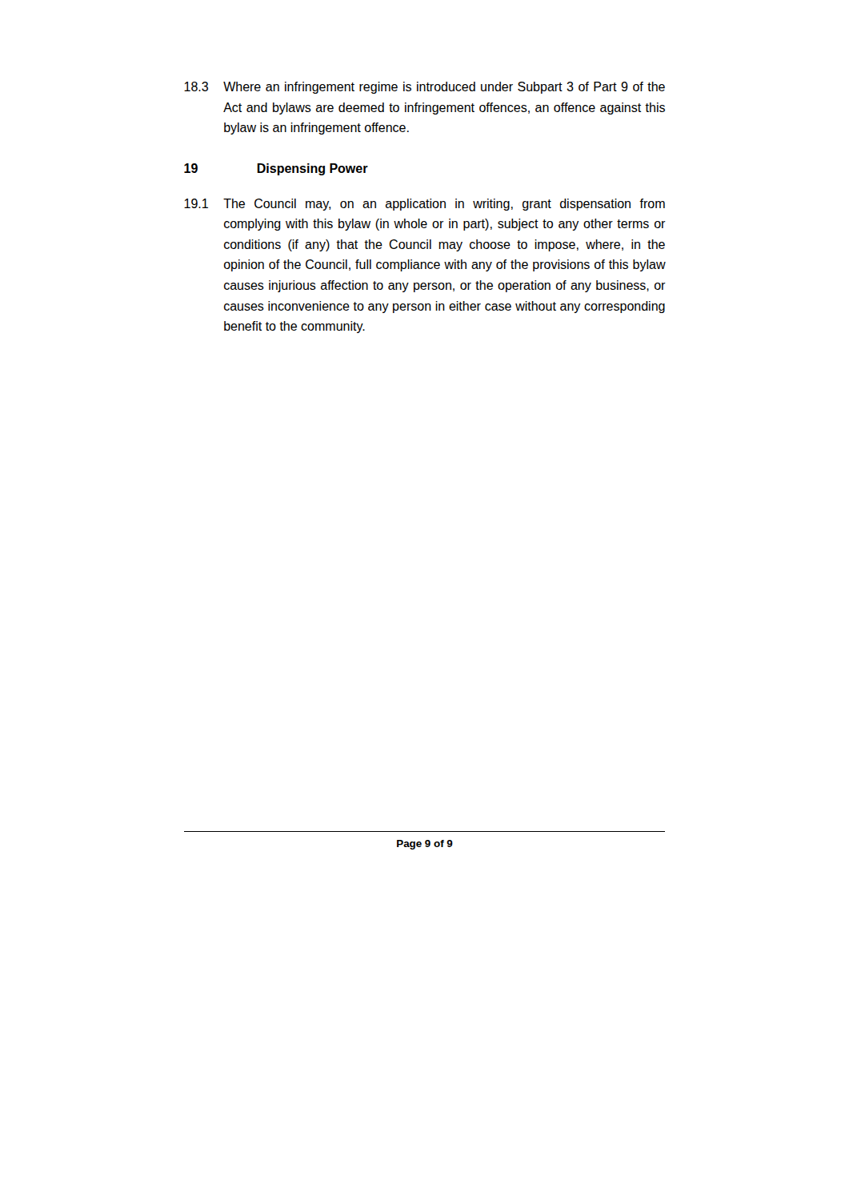18.3
Where an infringement regime is introduced under Subpart 3 of Part 9 of the Act and bylaws are deemed to infringement offences, an offence against this bylaw is an infringement offence.
19 Dispensing Power
19.1
The Council may, on an application in writing, grant dispensation from complying with this bylaw (in whole or in part), subject to any other terms or conditions (if any) that the Council may choose to impose, where, in the opinion of the Council, full compliance with any of the provisions of this bylaw causes injurious affection to any person, or the operation of any business, or causes inconvenience to any person in either case without any corresponding benefit to the community.
Page 9 of 9